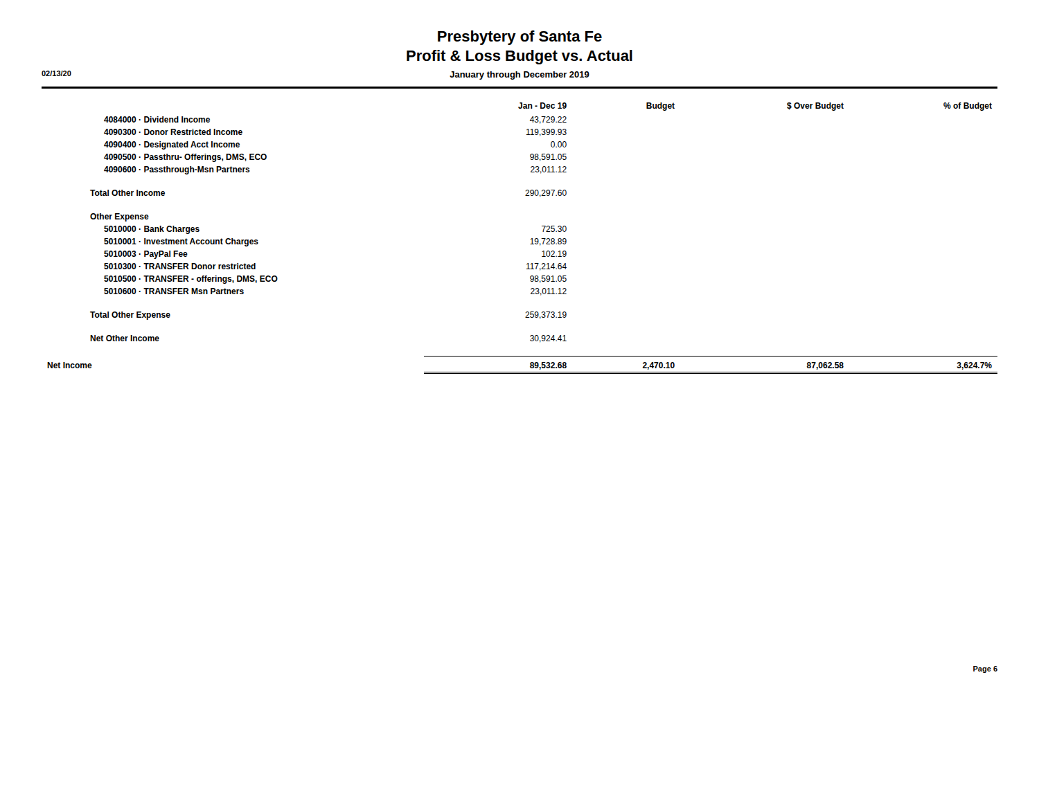02/13/20
Presbytery of Santa Fe
Profit & Loss Budget vs. Actual
January through December 2019
| | Jan - Dec 19 | Budget | $ Over Budget | % of Budget |
| --- | --- | --- | --- | --- |
| 4084000 · Dividend Income | 43,729.22 | | | |
| 4090300 · Donor Restricted Income | 119,399.93 | | | |
| 4090400 · Designated Acct Income | 0.00 | | | |
| 4090500 · Passthru- Offerings, DMS, ECO | 98,591.05 | | | |
| 4090600 · Passthrough-Msn Partners | 23,011.12 | | | |
| Total Other Income | 290,297.60 | | | |
| Other Expense | | | | |
| 5010000 · Bank Charges | 725.30 | | | |
| 5010001 · Investment Account Charges | 19,728.89 | | | |
| 5010003 · PayPal Fee | 102.19 | | | |
| 5010300 · TRANSFER Donor restricted | 117,214.64 | | | |
| 5010500 · TRANSFER - offerings, DMS, ECO | 98,591.05 | | | |
| 5010600 · TRANSFER Msn Partners | 23,011.12 | | | |
| Total Other Expense | 259,373.19 | | | |
| Net Other Income | 30,924.41 | | | |
| Net Income | 89,532.68 | 2,470.10 | 87,062.58 | 3,624.7% |
Page 6